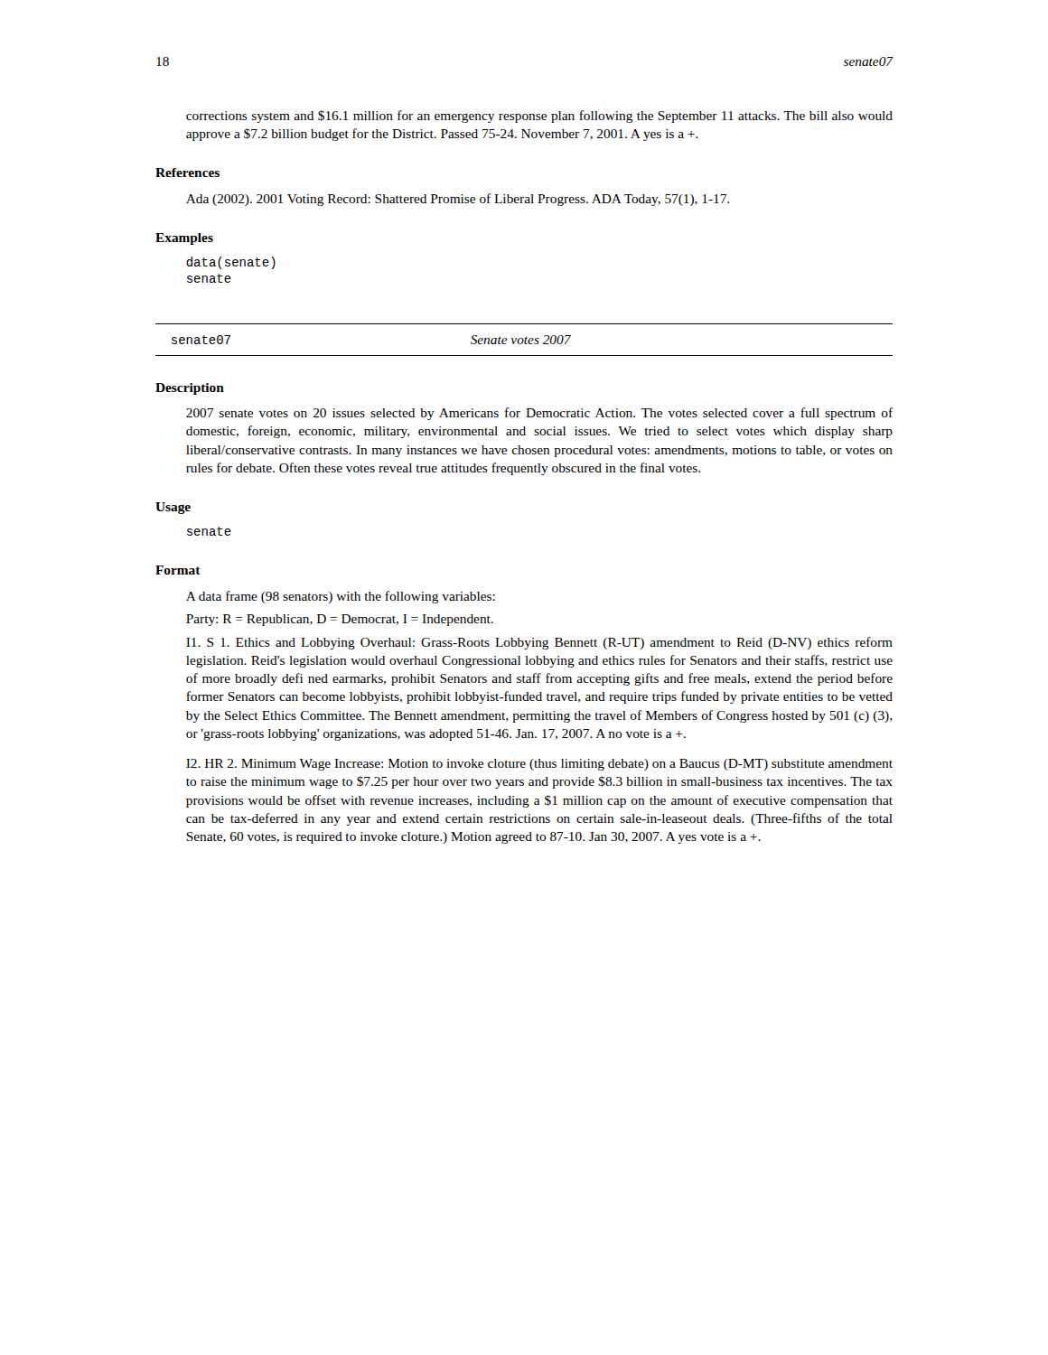18 senate07
corrections system and $16.1 million for an emergency response plan following the September 11 attacks. The bill also would approve a $7.2 billion budget for the District. Passed 75-24. November 7, 2001. A yes is a +.
References
Ada (2002). 2001 Voting Record: Shattered Promise of Liberal Progress. ADA Today, 57(1), 1-17.
Examples
data(senate)
senate
senate07 Senate votes 2007
Description
2007 senate votes on 20 issues selected by Americans for Democratic Action. The votes selected cover a full spectrum of domestic, foreign, economic, military, environmental and social issues. We tried to select votes which display sharp liberal/conservative contrasts. In many instances we have chosen procedural votes: amendments, motions to table, or votes on rules for debate. Often these votes reveal true attitudes frequently obscured in the final votes.
Usage
senate
Format
A data frame (98 senators) with the following variables:
Party: R = Republican, D = Democrat, I = Independent.
I1. S 1. Ethics and Lobbying Overhaul: Grass-Roots Lobbying Bennett (R-UT) amendment to Reid (D-NV) ethics reform legislation. Reid's legislation would overhaul Congressional lobbying and ethics rules for Senators and their staffs, restrict use of more broadly defi ned earmarks, prohibit Senators and staff from accepting gifts and free meals, extend the period before former Senators can become lobbyists, prohibit lobbyist-funded travel, and require trips funded by private entities to be vetted by the Select Ethics Committee. The Bennett amendment, permitting the travel of Members of Congress hosted by 501 (c) (3), or 'grass-roots lobbying' organizations, was adopted 51-46. Jan. 17, 2007. A no vote is a +.
I2. HR 2. Minimum Wage Increase: Motion to invoke cloture (thus limiting debate) on a Baucus (D-MT) substitute amendment to raise the minimum wage to $7.25 per hour over two years and provide $8.3 billion in small-business tax incentives. The tax provisions would be offset with revenue increases, including a $1 million cap on the amount of executive compensation that can be tax-deferred in any year and extend certain restrictions on certain sale-in-leaseout deals. (Three-fifths of the total Senate, 60 votes, is required to invoke cloture.) Motion agreed to 87-10. Jan 30, 2007. A yes vote is a +.